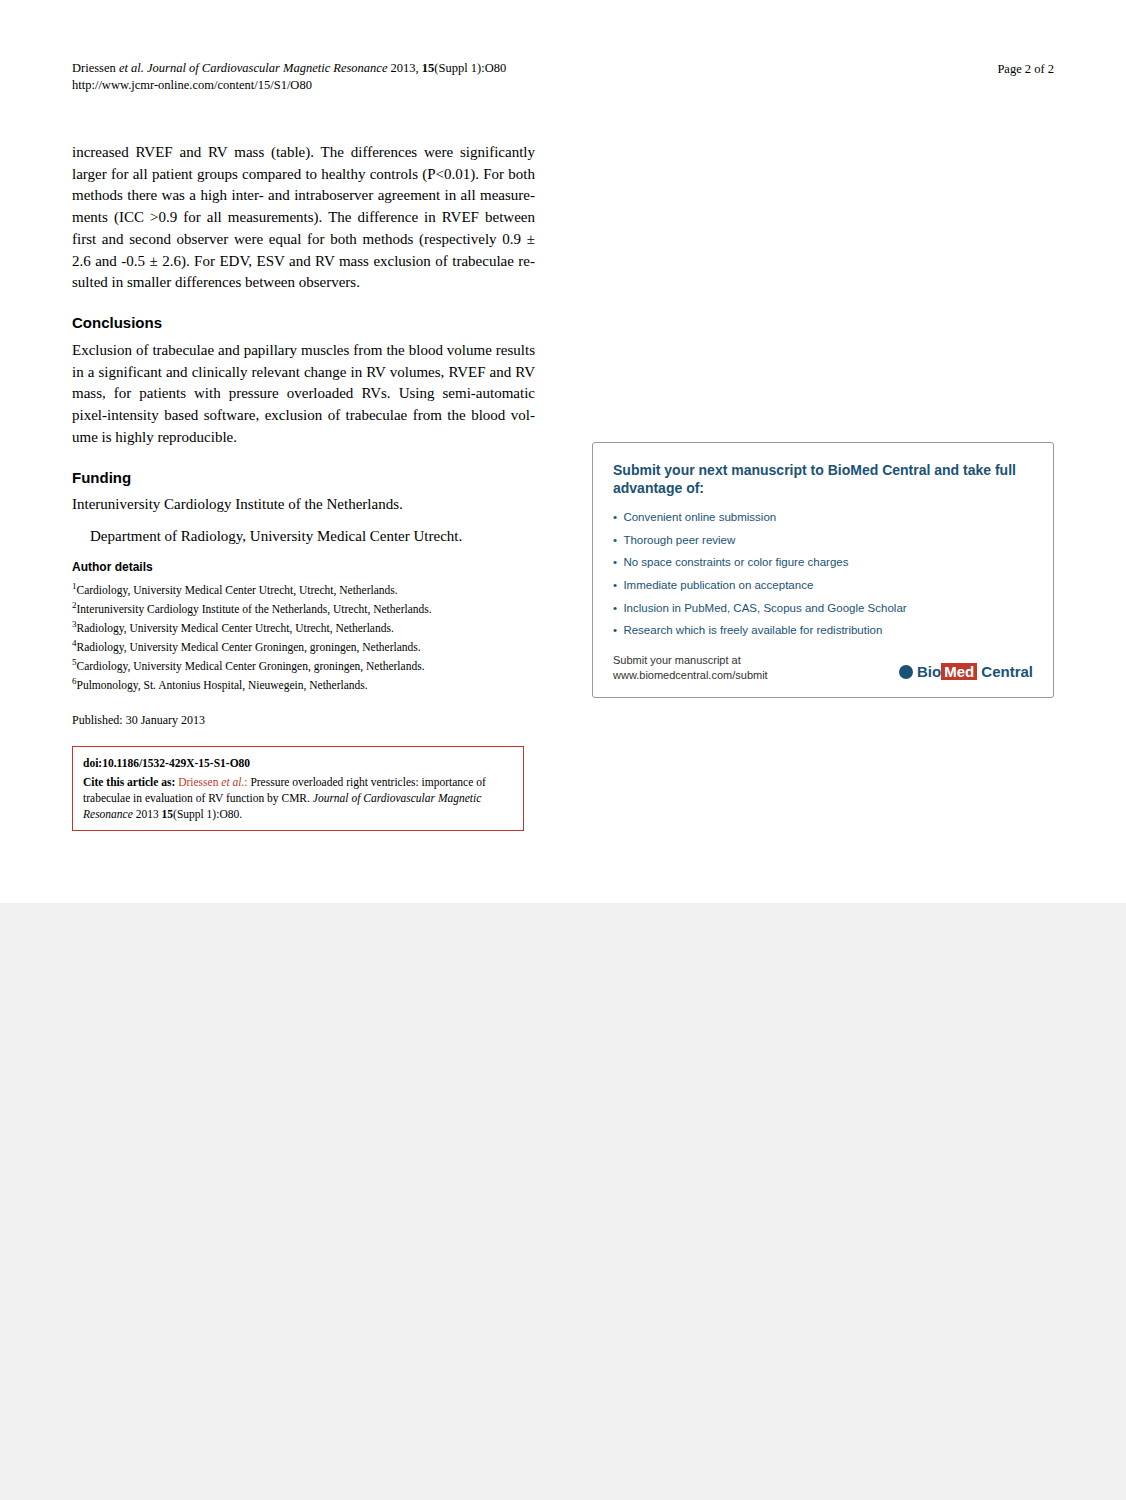Driessen et al. Journal of Cardiovascular Magnetic Resonance 2013, 15(Suppl 1):O80
http://www.jcmr-online.com/content/15/S1/O80
Page 2 of 2
increased RVEF and RV mass (table). The differences were significantly larger for all patient groups compared to healthy controls (P<0.01). For both methods there was a high inter- and intraboserver agreement in all measurements (ICC >0.9 for all measurements). The difference in RVEF between first and second observer were equal for both methods (respectively 0.9 ± 2.6 and -0.5 ± 2.6). For EDV, ESV and RV mass exclusion of trabeculae resulted in smaller differences between observers.
Conclusions
Exclusion of trabeculae and papillary muscles from the blood volume results in a significant and clinically relevant change in RV volumes, RVEF and RV mass, for patients with pressure overloaded RVs. Using semi-automatic pixel-intensity based software, exclusion of trabeculae from the blood volume is highly reproducible.
Funding
Interuniversity Cardiology Institute of the Netherlands.
Department of Radiology, University Medical Center Utrecht.
Author details
1Cardiology, University Medical Center Utrecht, Utrecht, Netherlands.
2Interuniversity Cardiology Institute of the Netherlands, Utrecht, Netherlands.
3Radiology, University Medical Center Utrecht, Utrecht, Netherlands.
4Radiology, University Medical Center Groningen, groningen, Netherlands.
5Cardiology, University Medical Center Groningen, groningen, Netherlands.
6Pulmonology, St. Antonius Hospital, Nieuwegein, Netherlands.
Published: 30 January 2013
doi:10.1186/1532-429X-15-S1-O80
Cite this article as: Driessen et al.: Pressure overloaded right ventricles: importance of trabeculae in evaluation of RV function by CMR. Journal of Cardiovascular Magnetic Resonance 2013 15(Suppl 1):O80.
Submit your next manuscript to BioMed Central and take full advantage of:
Convenient online submission
Thorough peer review
No space constraints or color figure charges
Immediate publication on acceptance
Inclusion in PubMed, CAS, Scopus and Google Scholar
Research which is freely available for redistribution
Submit your manuscript at
www.biomedcentral.com/submit
Bio Med Central